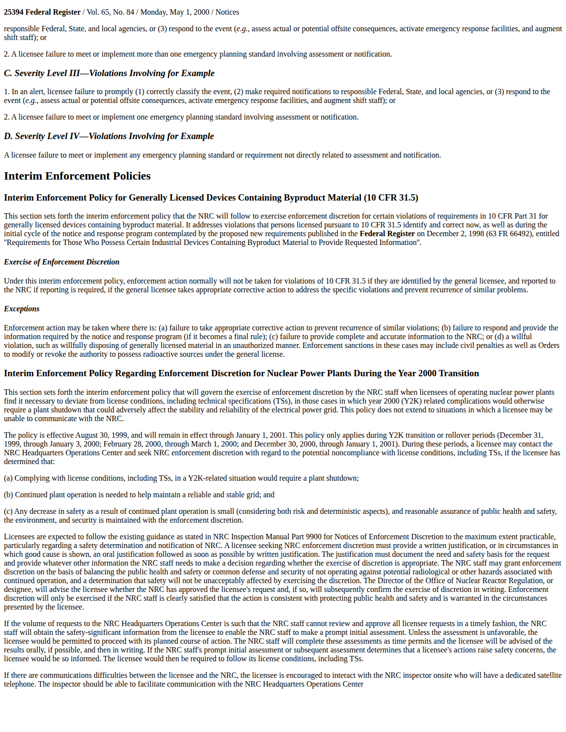25394 Federal Register / Vol. 65, No. 84 / Monday, May 1, 2000 / Notices
responsible Federal, State, and local agencies, or (3) respond to the event (e.g., assess actual or potential offsite consequences, activate emergency response facilities, and augment shift staff); or
2. A licensee failure to meet or implement more than one emergency planning standard involving assessment or notification.
C. Severity Level III—Violations Involving for Example
1. In an alert, licensee failure to promptly (1) correctly classify the event, (2) make required notifications to responsible Federal, State, and local agencies, or (3) respond to the event (e.g., assess actual or potential offsite consequences, activate emergency response facilities, and augment shift staff); or
2. A licensee failure to meet or implement one emergency planning standard involving assessment or notification.
D. Severity Level IV—Violations Involving for Example
A licensee failure to meet or implement any emergency planning standard or requirement not directly related to assessment and notification.
Interim Enforcement Policies
Interim Enforcement Policy for Generally Licensed Devices Containing Byproduct Material (10 CFR 31.5)
This section sets forth the interim enforcement policy that the NRC will follow to exercise enforcement discretion for certain violations of requirements in 10 CFR Part 31 for generally licensed devices containing byproduct material. It addresses violations that persons licensed pursuant to 10 CFR 31.5 identify and correct now, as well as during the initial cycle of the notice and response program contemplated by the proposed new requirements published in the Federal Register on December 2, 1998 (63 FR 66492), entitled ''Requirements for Those Who Possess Certain Industrial Devices Containing Byproduct Material to Provide Requested Information''.
Exercise of Enforcement Discretion
Under this interim enforcement policy, enforcement action normally will not be taken for violations of 10 CFR 31.5 if they are identified by the general licensee, and reported to the NRC if reporting is required, if the general licensee takes appropriate corrective action to address the specific violations and prevent recurrence of similar problems.
Exceptions
Enforcement action may be taken where there is: (a) failure to take appropriate corrective action to prevent recurrence of similar violations; (b) failure to respond and provide the information required by the notice and response program (if it becomes a final rule); (c) failure to provide complete and accurate information to the NRC; or (d) a willful violation, such as willfully disposing of generally licensed material in an unauthorized manner. Enforcement sanctions in these cases may include civil penalties as well as Orders to modify or revoke the authority to possess radioactive sources under the general license.
Interim Enforcement Policy Regarding Enforcement Discretion for Nuclear Power Plants During the Year 2000 Transition
This section sets forth the interim enforcement policy that will govern the exercise of enforcement discretion by the NRC staff when licensees of operating nuclear power plants find it necessary to deviate from license conditions, including technical specifications (TSs), in those cases in which year 2000 (Y2K) related complications would otherwise require a plant shutdown that could adversely affect the stability and reliability of the electrical power grid. This policy does not extend to situations in which a licensee may be unable to communicate with the NRC.
The policy is effective August 30, 1999, and will remain in effect through January 1, 2001. This policy only applies during Y2K transition or rollover periods (December 31, 1999, through January 3, 2000; February 28, 2000, through March 1, 2000; and December 30, 2000, through January 1, 2001). During these periods, a licensee may contact the NRC Headquarters Operations Center and seek NRC enforcement discretion with regard to the potential noncompliance with license conditions, including TSs, if the licensee has determined that:
(a) Complying with license conditions, including TSs, in a Y2K-related situation would require a plant shutdown;
(b) Continued plant operation is needed to help maintain a reliable and stable grid; and
(c) Any decrease in safety as a result of continued plant operation is small (considering both risk and deterministic aspects), and reasonable assurance of public health and safety, the environment, and security is maintained with the enforcement discretion.
Licensees are expected to follow the existing guidance as stated in NRC Inspection Manual Part 9900 for Notices of Enforcement Discretion to the maximum extent practicable, particularly regarding a safety determination and notification of NRC. A licensee seeking NRC enforcement discretion must provide a written justification, or in circumstances in which good cause is shown, an oral justification followed as soon as possible by written justification. The justification must document the need and safety basis for the request and provide whatever other information the NRC staff needs to make a decision regarding whether the exercise of discretion is appropriate. The NRC staff may grant enforcement discretion on the basis of balancing the public health and safety or common defense and security of not operating against potential radiological or other hazards associated with continued operation, and a determination that safety will not be unacceptably affected by exercising the discretion. The Director of the Office of Nuclear Reactor Regulation, or designee, will advise the licensee whether the NRC has approved the licensee's request and, if so, will subsequently confirm the exercise of discretion in writing. Enforcement discretion will only be exercised if the NRC staff is clearly satisfied that the action is consistent with protecting public health and safety and is warranted in the circumstances presented by the licensee.
If the volume of requests to the NRC Headquarters Operations Center is such that the NRC staff cannot review and approve all licensee requests in a timely fashion, the NRC staff will obtain the safety-significant information from the licensee to enable the NRC staff to make a prompt initial assessment. Unless the assessment is unfavorable, the licensee would be permitted to proceed with its planned course of action. The NRC staff will complete these assessments as time permits and the licensee will be advised of the results orally, if possible, and then in writing. If the NRC staff's prompt initial assessment or subsequent assessment determines that a licensee's actions raise safety concerns, the licensee would be so informed. The licensee would then be required to follow its license conditions, including TSs.
If there are communications difficulties between the licensee and the NRC, the licensee is encouraged to interact with the NRC inspector onsite who will have a dedicated satellite telephone. The inspector should be able to facilitate communication with the NRC Headquarters Operations Center